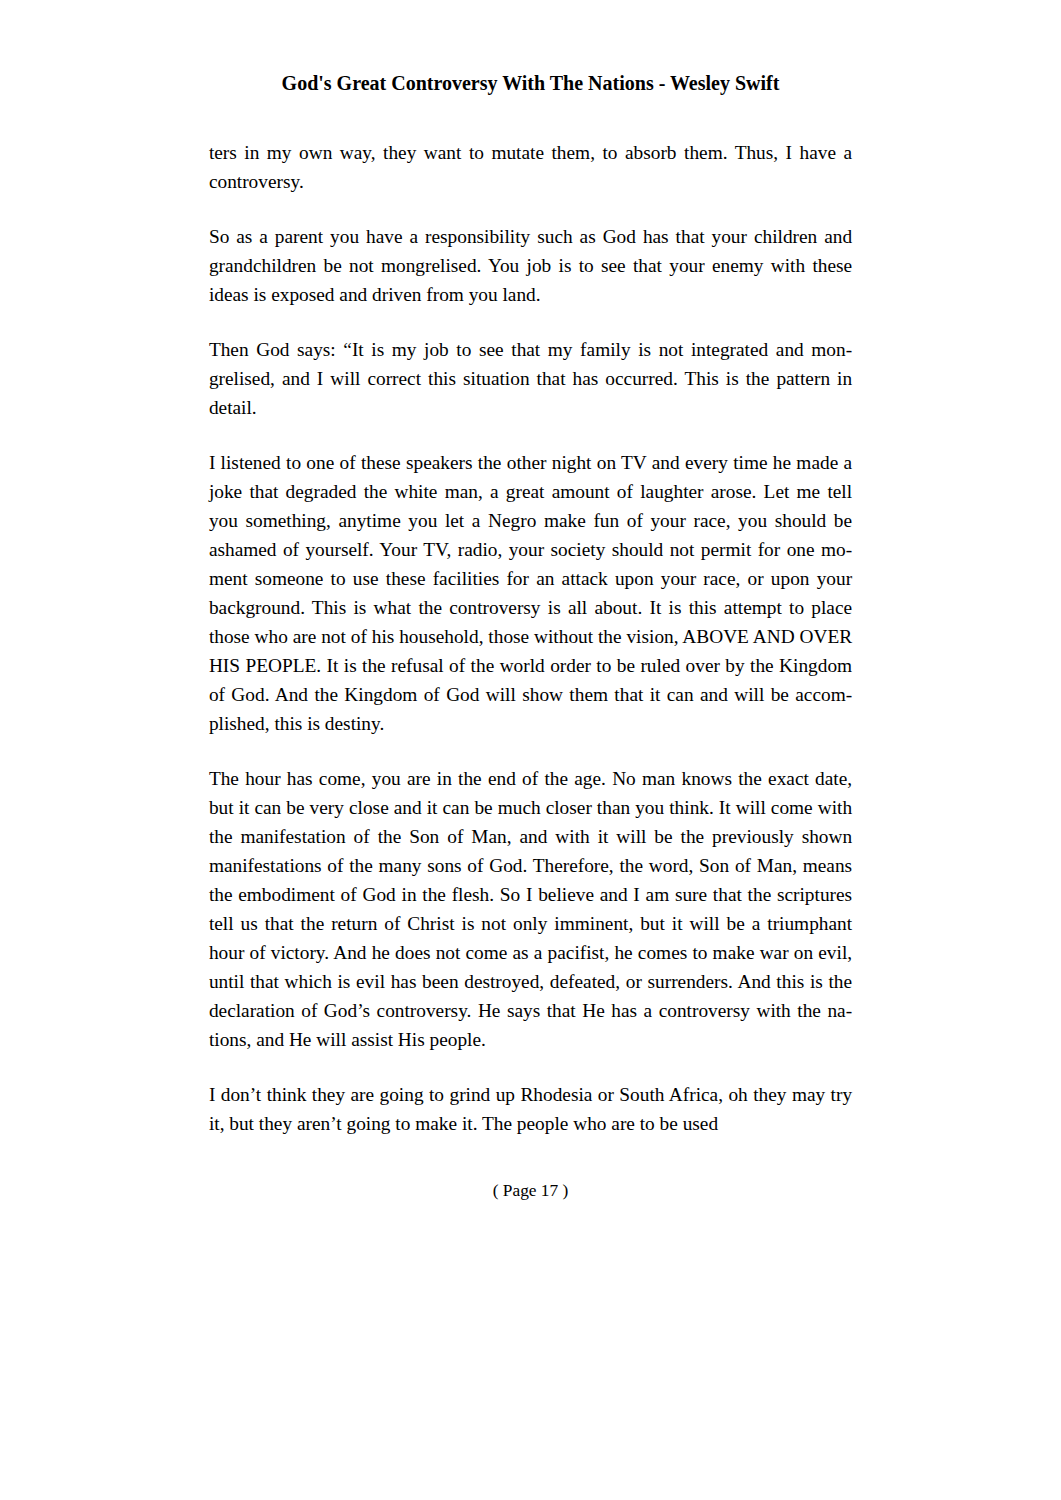God's Great Controversy With The Nations - Wesley Swift
ters in my own way, they want to mutate them, to absorb them. Thus, I have a controversy.
So as a parent you have a responsibility such as God has that your children and grandchildren be not mongrelised. You job is to see that your enemy with these ideas is exposed and driven from you land.
Then God says: “It is my job to see that my family is not integrated and mongrelised, and I will correct this situation that has occurred. This is the pattern in detail.
I listened to one of these speakers the other night on TV and every time he made a joke that degraded the white man, a great amount of laughter arose. Let me tell you something, anytime you let a Negro make fun of your race, you should be ashamed of yourself. Your TV, radio, your society should not permit for one moment someone to use these facilities for an attack upon your race, or upon your background. This is what the controversy is all about. It is this attempt to place those who are not of his household, those without the vision, ABOVE AND OVER HIS PEOPLE. It is the refusal of the world order to be ruled over by the Kingdom of God. And the Kingdom of God will show them that it can and will be accomplished, this is destiny.
The hour has come, you are in the end of the age. No man knows the exact date, but it can be very close and it can be much closer than you think. It will come with the manifestation of the Son of Man, and with it will be the previously shown manifestations of the many sons of God. Therefore, the word, Son of Man, means the embodiment of God in the flesh. So I believe and I am sure that the scriptures tell us that the return of Christ is not only imminent, but it will be a triumphant hour of victory. And he does not come as a pacifist, he comes to make war on evil, until that which is evil has been destroyed, defeated, or surrenders. And this is the declaration of God’s controversy. He says that He has a controversy with the nations, and He will assist His people.
I don’t think they are going to grind up Rhodesia or South Africa, oh they may try it, but they aren’t going to make it. The people who are to be used
( Page 17 )